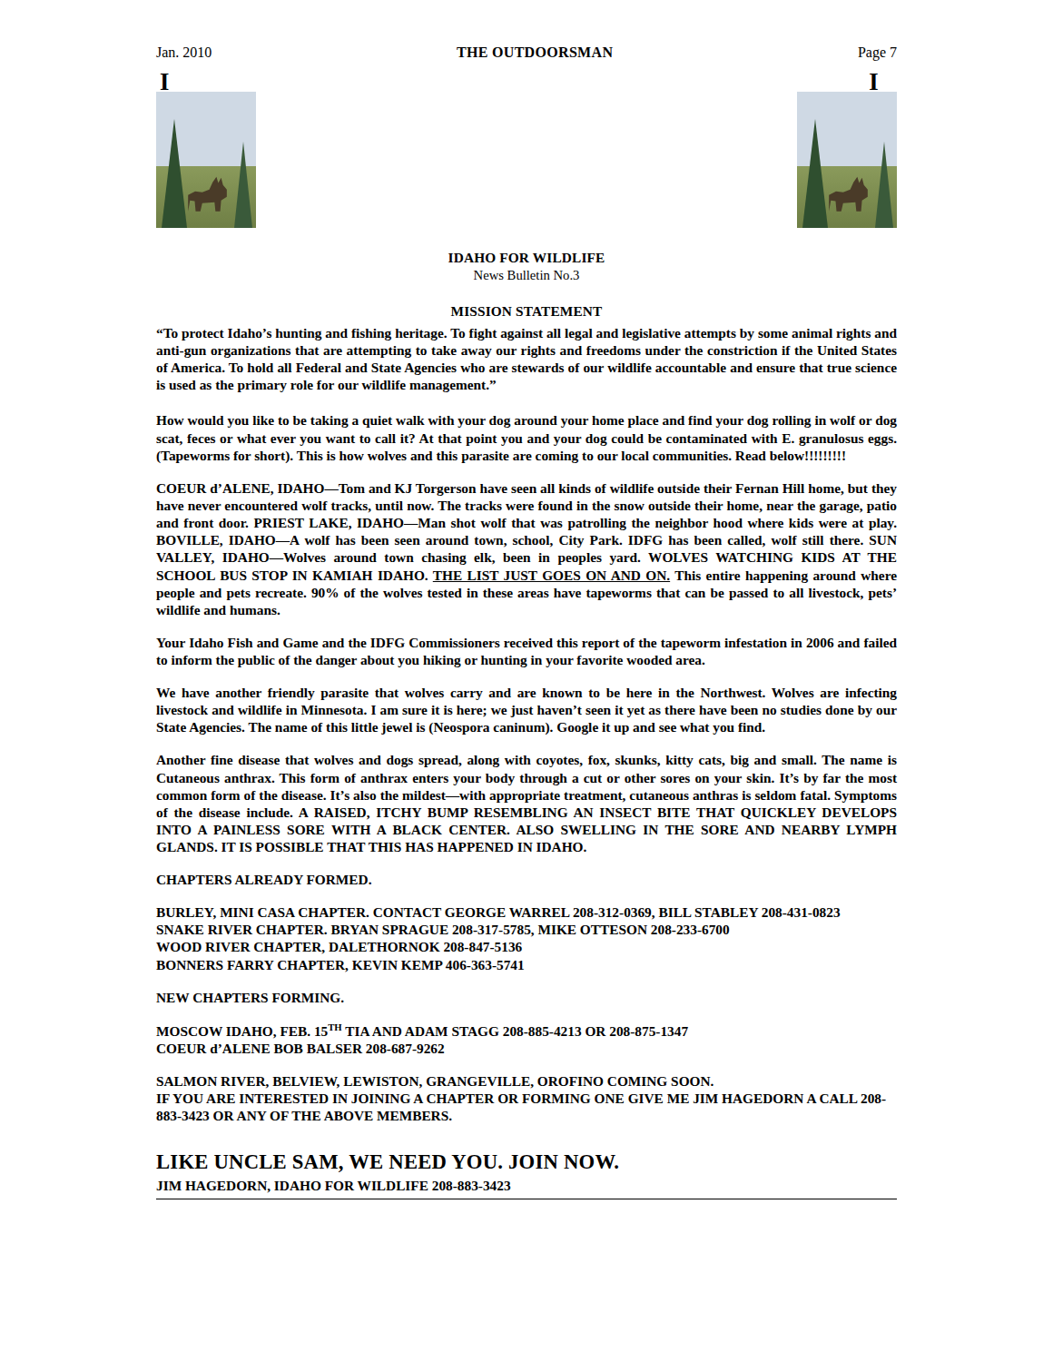Jan. 2010 THE OUTDOORSMAN Page 7
I
F
W
I
F
W
IDAHO FOR WILDLIFE
News Bulletin No.3
MISSION STATEMENT
“To protect Idaho’s hunting and fishing heritage. To fight against all legal and legislative attempts by some animal rights and anti-gun organizations that are attempting to take away our rights and freedoms under the constriction if the United States of America. To hold all Federal and State Agencies who are stewards of our wildlife accountable and ensure that true science is used as the primary role for our wildlife management.”
How would you like to be taking a quiet walk with your dog around your home place and find your dog rolling in wolf or dog scat, feces or what ever you want to call it? At that point you and your dog could be contaminated with E. granulosus eggs. (Tapeworms for short). This is how wolves and this parasite are coming to our local communities. Read below!!!!!!!!!
COEUR d’ALENE, IDAHO—Tom and KJ Torgerson have seen all kinds of wildlife outside their Fernan Hill home, but they have never encountered wolf tracks, until now. The tracks were found in the snow outside their home, near the garage, patio and front door. PRIEST LAKE, IDAHO—Man shot wolf that was patrolling the neighbor hood where kids were at play. BOVILLE, IDAHO—A wolf has been seen around town, school, City Park. IDFG has been called, wolf still there. SUN VALLEY, IDAHO—Wolves around town chasing elk, been in peoples yard. WOLVES WATCHING KIDS AT THE SCHOOL BUS STOP IN KAMIAH IDAHO. THE LIST JUST GOES ON AND ON. This entire happening around where people and pets recreate. 90% of the wolves tested in these areas have tapeworms that can be passed to all livestock, pets’ wildlife and humans.
Your Idaho Fish and Game and the IDFG Commissioners received this report of the tapeworm infestation in 2006 and failed to inform the public of the danger about you hiking or hunting in your favorite wooded area.
We have another friendly parasite that wolves carry and are known to be here in the Northwest. Wolves are infecting livestock and wildlife in Minnesota. I am sure it is here; we just haven’t seen it yet as there have been no studies done by our State Agencies. The name of this little jewel is (Neospora caninum). Google it up and see what you find.
Another fine disease that wolves and dogs spread, along with coyotes, fox, skunks, kitty cats, big and small. The name is Cutaneous anthrax. This form of anthrax enters your body through a cut or other sores on your skin. It’s by far the most common form of the disease. It’s also the mildest—with appropriate treatment, cutaneous anthras is seldom fatal. Symptoms of the disease include. A RAISED, ITCHY BUMP RESEMBLING AN INSECT BITE THAT QUICKLEY DEVELOPS INTO A PAINLESS SORE WITH A BLACK CENTER. ALSO SWELLING IN THE SORE AND NEARBY LYMPH GLANDS. IT IS POSSIBLE THAT THIS HAS HAPPENED IN IDAHO.
CHAPTERS ALREADY FORMED.
BURLEY, MINI CASA CHAPTER. CONTACT GEORGE WARREL 208-312-0369, BILL STABLEY 208-431-0823
SNAKE RIVER CHAPTER. BRYAN SPRAGUE 208-317-5785, MIKE OTTESON 208-233-6700
WOOD RIVER CHAPTER, DALETHORNOK 208-847-5136
BONNERS FARRY CHAPTER, KEVIN KEMP 406-363-5741
NEW CHAPTERS FORMING.
MOSCOW IDAHO, FEB. 15TH TIA AND ADAM STAGG 208-885-4213 OR 208-875-1347
COEUR d’ALENE BOB BALSER 208-687-9262
SALMON RIVER, BELVIEW, LEWISTON, GRANGEVILLE, OROFINO COMING SOON.
IF YOU ARE INTERESTED IN JOINING A CHAPTER OR FORMING ONE GIVE ME JIM HAGEDORN A CALL 208-883-3423 OR ANY OF THE ABOVE MEMBERS.
LIKE UNCLE SAM, WE NEED YOU. JOIN NOW.
JIM HAGEDORN, IDAHO FOR WILDLIFE 208-883-3423